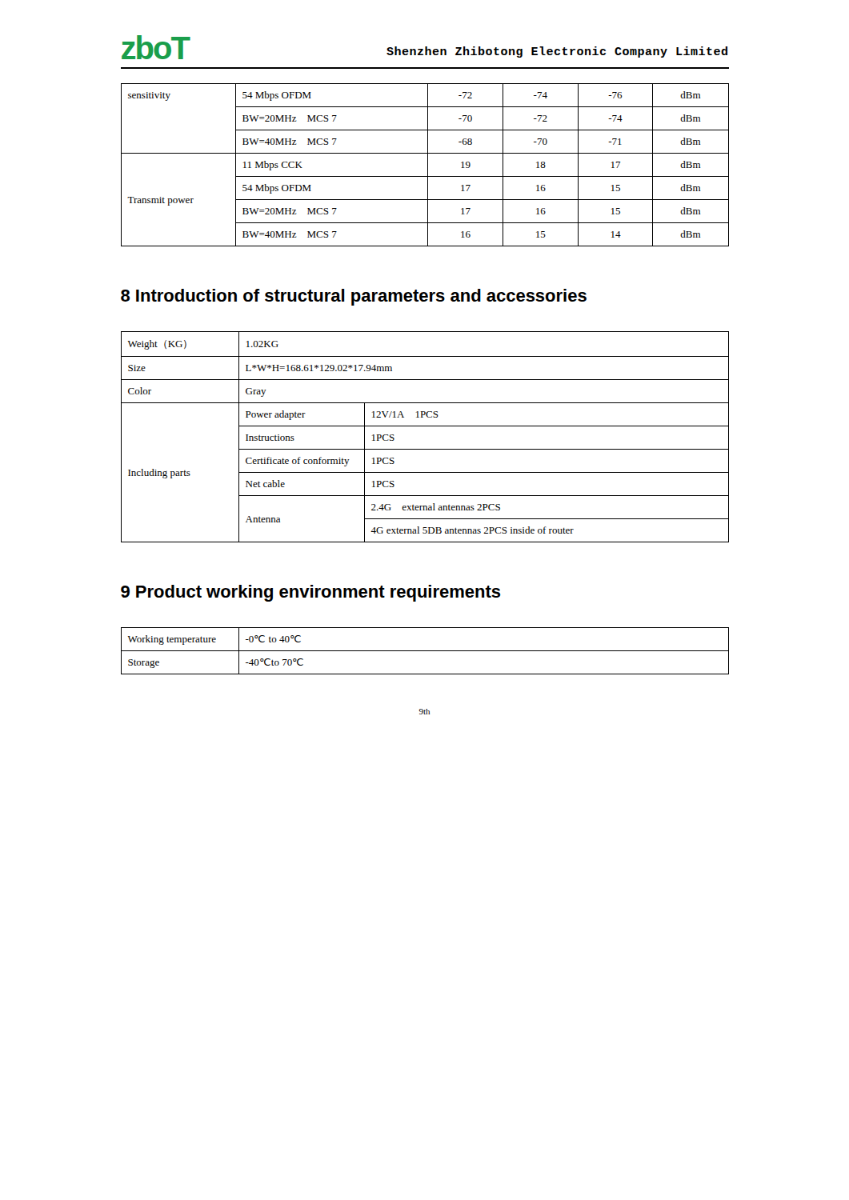zboT
Shenzhen Zhibotong Electronic Company Limited
| sensitivity | 54 Mbps OFDM | -72 | -74 | -76 | dBm |
| BW=20MHz MCS 7 | -70 | -72 | -74 | dBm |
| BW=40MHz MCS 7 | -68 | -70 | -71 | dBm |
| Transmit power | 11 Mbps CCK | 19 | 18 | 17 | dBm |
| 54 Mbps OFDM | 17 | 16 | 15 | dBm |
| BW=20MHz MCS 7 | 17 | 16 | 15 | dBm |
| BW=40MHz MCS 7 | 16 | 15 | 14 | dBm |
8 Introduction of structural parameters and accessories
| Weight（KG） | 1.02KG |
| Size | L*W*H=168.61*129.02*17.94mm |
| Color | Gray |
| Including parts | Power adapter | 12V/1A 1PCS |
| Instructions | 1PCS |
| Certificate of conformity | 1PCS |
| Net cable | 1PCS |
| Antenna | 2.4G external antennas 2PCS |
| 4G external 5DB antennas 2PCS inside of router |
9 Product working environment requirements
| Working temperature | -0℃ to 40℃ |
| Storage | -40℃to 70℃ |
9th